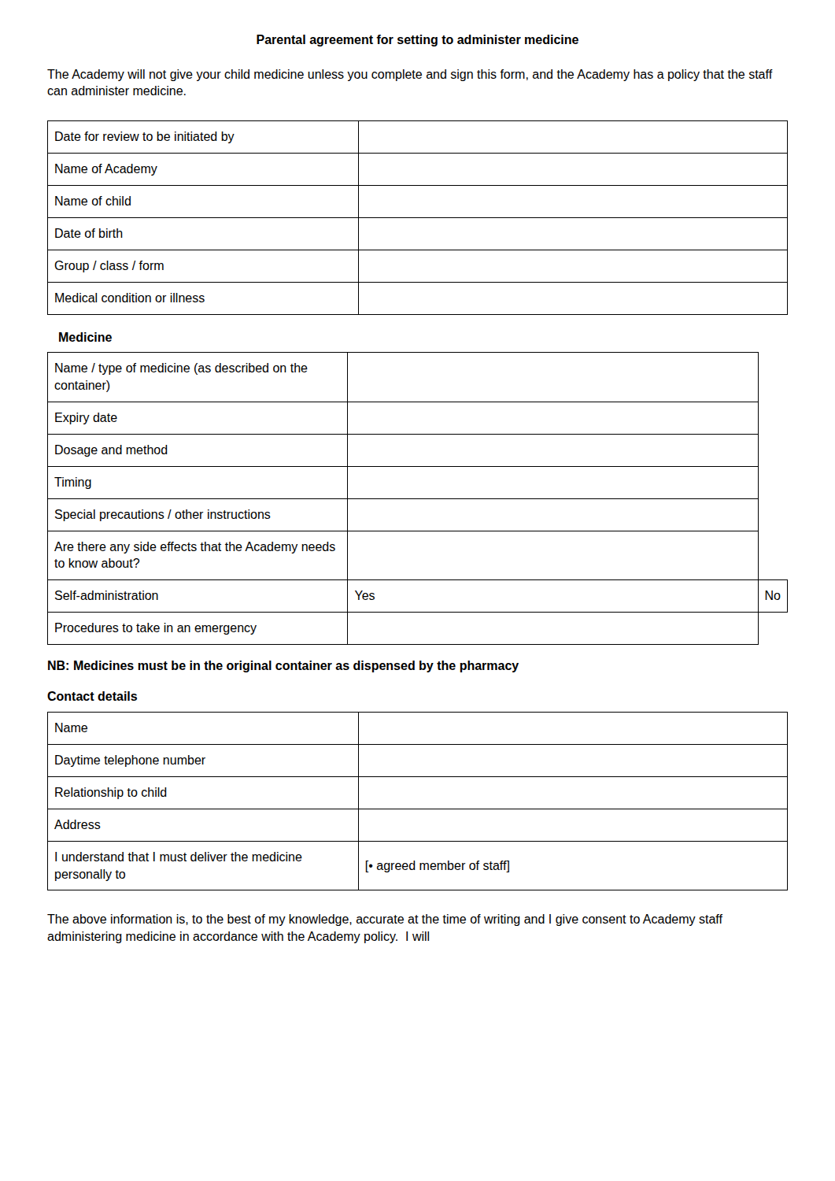Parental agreement for setting to administer medicine
The Academy will not give your child medicine unless you complete and sign this form, and the Academy has a policy that the staff can administer medicine.
| Date for review to be initiated by | |
| Name of Academy | |
| Name of child | |
| Date of birth | |
| Group / class / form | |
| Medical condition or illness | |
Medicine
| Name / type of medicine (as described on the container) | |
| Expiry date | |
| Dosage and method | |
| Timing | |
| Special precautions / other instructions | |
| Are there any side effects that the Academy needs to know about? | |
| Self-administration | Yes | No |
| Procedures to take in an emergency | |
NB: Medicines must be in the original container as dispensed by the pharmacy
Contact details
| Name | |
| Daytime telephone number | |
| Relationship to child | |
| Address | |
| I understand that I must deliver the medicine personally to | [• agreed member of staff] |
The above information is, to the best of my knowledge, accurate at the time of writing and I give consent to Academy staff administering medicine in accordance with the Academy policy. I will